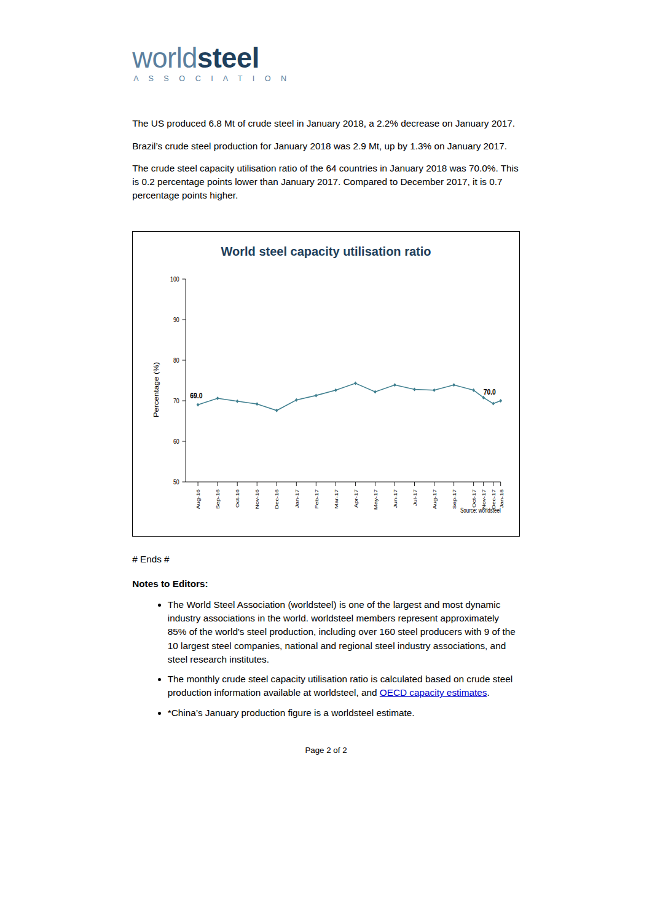worldsteel
A S S O C I A T I O N
The US produced 6.8 Mt of crude steel in January 2018, a 2.2% decrease on January 2017.
Brazil’s crude steel production for January 2018 was 2.9 Mt, up by 1.3% on January 2017.
The crude steel capacity utilisation ratio of the 64 countries in January 2018 was 70.0%. This is 0.2 percentage points lower than January 2017. Compared to December 2017, it is 0.7 percentage points higher.
World steel capacity utilisation ratio
100 90 80 70 60 50 Percentage (%) Aug-16 Sep-16 Oct-16 Nov-16 Dec-16 Jan-17 Feb-17 Mar-17 Apr-17 May-17 Jun-17 Jul-17 Aug-17 Sep-17 Oct-17 Nov-17 Dec-17 Jan-18 Aug16 69.0 -> 224.6 ; Sep16 70.6 -> 214.0 ; Oct16 69.9 -> 218.7 ; Nov16 69.2 -> 223.3 ; Dec16 67.6 -> 233.8 ; Jan17 70.2 -> 216.7 ; Feb17 71.3 -> 209.4 ; Mar17 72.6 -> 200.8 ; Apr17 74.3 -> 189.6 ; May17 72.2 -> 203.5 ; Jun17 73.9 -> 192.3 ; Jul17 72.8 -> 199.5 ; Aug17 72.6 -> 200.8 ; Sep17 73.9 -> 192.3 ; Oct17 72.6 -> 200.8 ; Nov17 70.8 -> 212.7 ; Dec17 69.3 -> 222.6 ; Jan18 70.0 -> 218.0 69.0 70.0 Source: worldsteel
# Ends #
Notes to Editors:
The World Steel Association (worldsteel) is one of the largest and most dynamic industry associations in the world. worldsteel members represent approximately 85% of the world's steel production, including over 160 steel producers with 9 of the 10 largest steel companies, national and regional steel industry associations, and steel research institutes.
The monthly crude steel capacity utilisation ratio is calculated based on crude steel production information available at worldsteel, and OECD capacity estimates.
*China’s January production figure is a worldsteel estimate.
Page 2 of 2